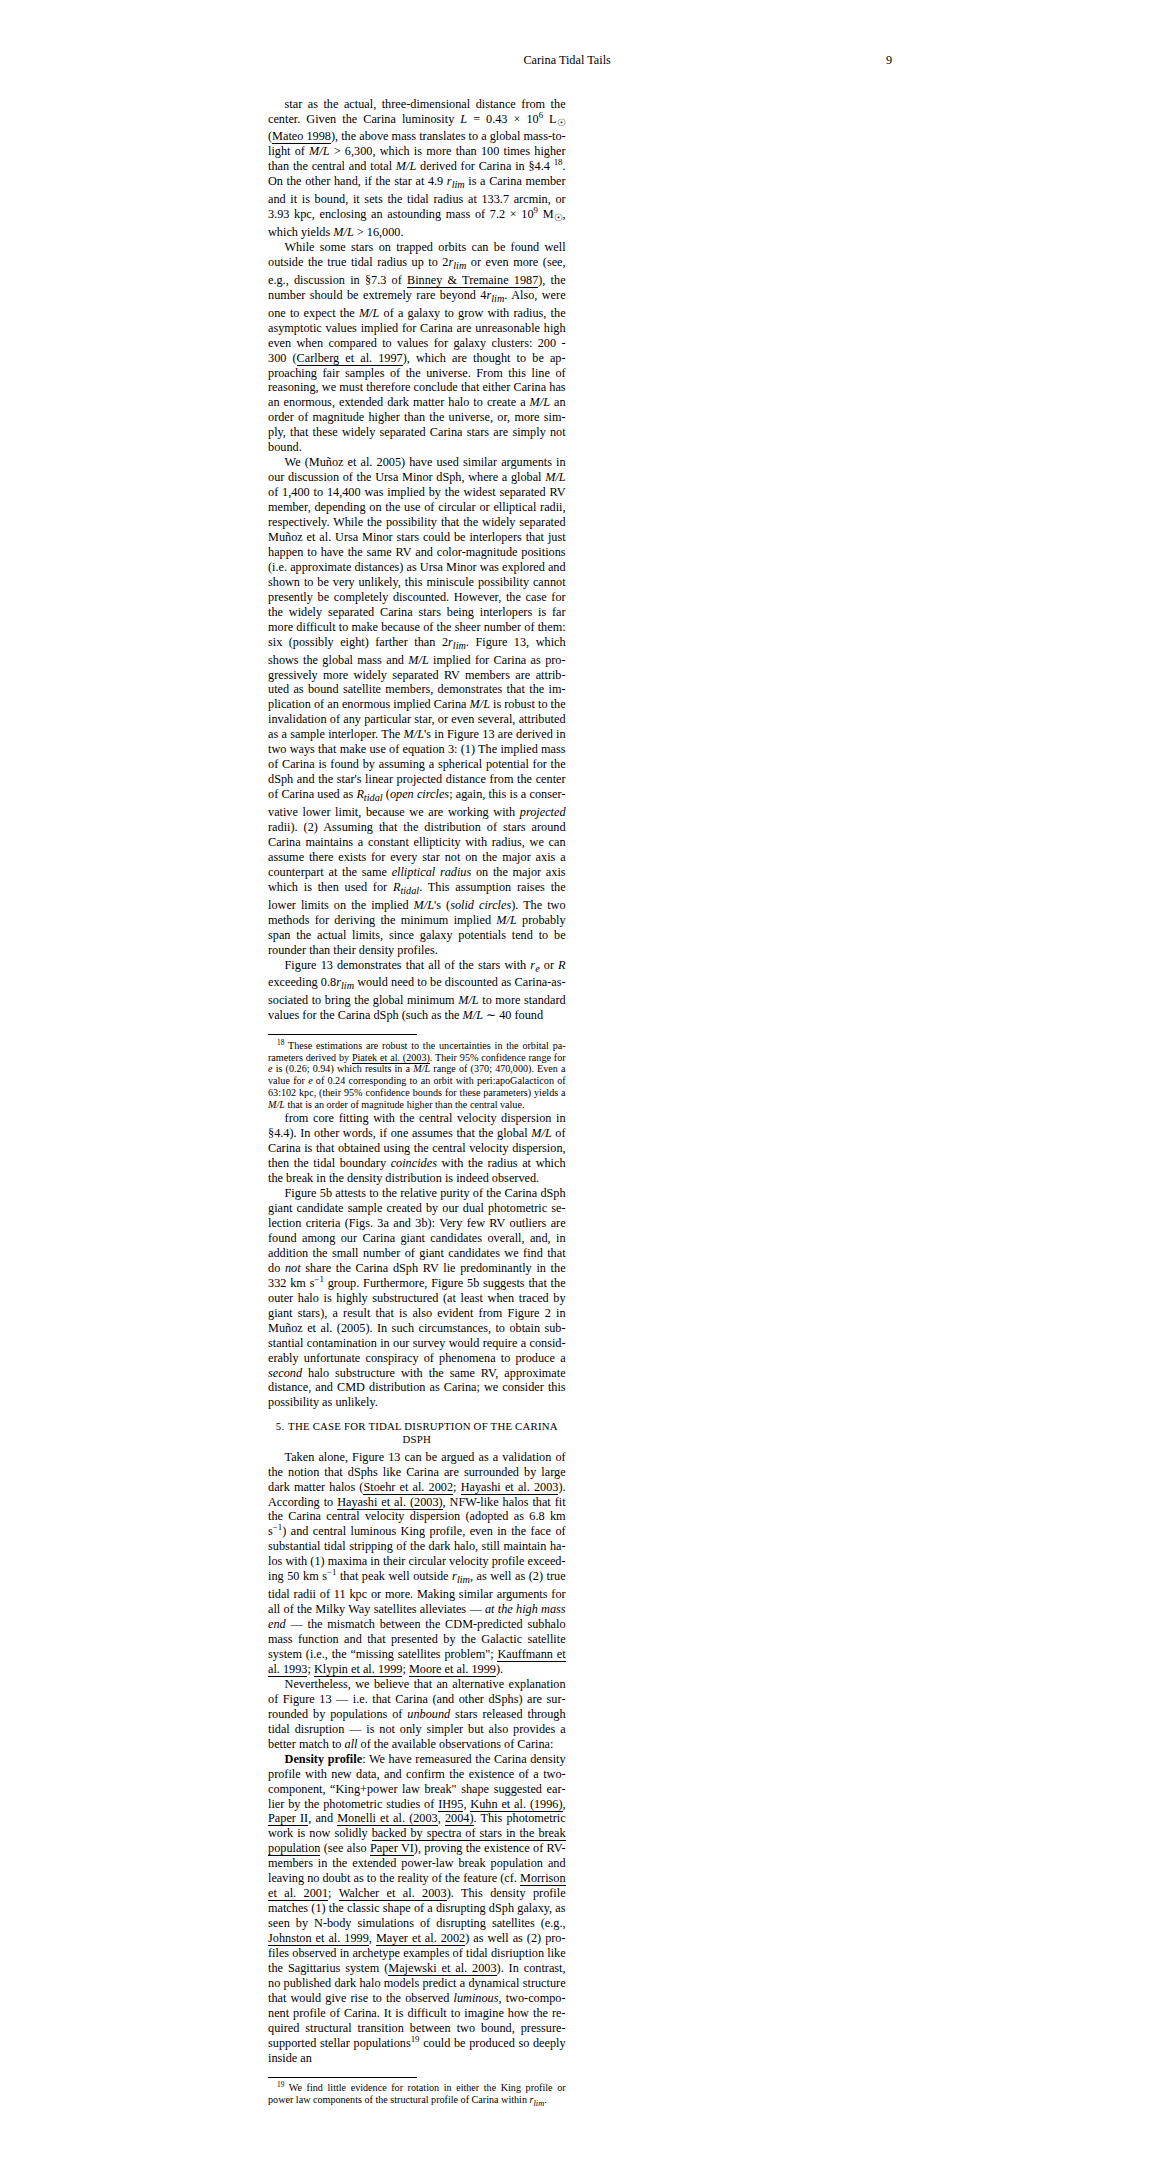Carina Tidal Tails
9
star as the actual, three-dimensional distance from the center. Given the Carina luminosity L = 0.43 × 106 L☉ (Mateo 1998), the above mass translates to a global mass-to-light of M/L > 6,300, which is more than 100 times higher than the central and total M/L derived for Carina in §4.4 18. On the other hand, if the star at 4.9 rlim is a Carina member and it is bound, it sets the tidal radius at 133.7 arcmin, or 3.93 kpc, enclosing an astounding mass of 7.2 × 109 M☉, which yields M/L > 16,000.
While some stars on trapped orbits can be found well outside the true tidal radius up to 2rlim or even more (see, e.g., discussion in §7.3 of Binney & Tremaine 1987), the number should be extremely rare beyond 4rlim. Also, were one to expect the M/L of a galaxy to grow with radius, the asymptotic values implied for Carina are unreasonable high even when compared to values for galaxy clusters: 200 - 300 (Carlberg et al. 1997), which are thought to be approaching fair samples of the universe. From this line of reasoning, we must therefore conclude that either Carina has an enormous, extended dark matter halo to create a M/L an order of magnitude higher than the universe, or, more simply, that these widely separated Carina stars are simply not bound.
We (Muñoz et al. 2005) have used similar arguments in our discussion of the Ursa Minor dSph, where a global M/L of 1,400 to 14,400 was implied by the widest separated RV member, depending on the use of circular or elliptical radii, respectively. While the possibility that the widely separated Muñoz et al. Ursa Minor stars could be interlopers that just happen to have the same RV and color-magnitude positions (i.e. approximate distances) as Ursa Minor was explored and shown to be very unlikely, this miniscule possibility cannot presently be completely discounted. However, the case for the widely separated Carina stars being interlopers is far more difficult to make because of the sheer number of them: six (possibly eight) farther than 2rlim. Figure 13, which shows the global mass and M/L implied for Carina as progressively more widely separated RV members are attributed as bound satellite members, demonstrates that the implication of an enormous implied Carina M/L is robust to the invalidation of any particular star, or even several, attributed as a sample interloper. The M/L's in Figure 13 are derived in two ways that make use of equation 3: (1) The implied mass of Carina is found by assuming a spherical potential for the dSph and the star's linear projected distance from the center of Carina used as Rtidal (open circles; again, this is a conservative lower limit, because we are working with projected radii). (2) Assuming that the distribution of stars around Carina maintains a constant ellipticity with radius, we can assume there exists for every star not on the major axis a counterpart at the same elliptical radius on the major axis which is then used for Rtidal. This assumption raises the lower limits on the implied M/L's (solid circles). The two methods for deriving the minimum implied M/L probably span the actual limits, since galaxy potentials tend to be rounder than their density profiles.
Figure 13 demonstrates that all of the stars with re or R exceeding 0.8rlim would need to be discounted as Carina-associated to bring the global minimum M/L to more standard values for the Carina dSph (such as the M/L ∼ 40 found
18 These estimations are robust to the uncertainties in the orbital parameters derived by Piatek et al. (2003). Their 95% confidence range for e is (0.26; 0.94) which results in a M/L range of (370; 470,000). Even a value for e of 0.24 corresponding to an orbit with peri:apoGalacticon of 63:102 kpc, (their 95% confidence bounds for these parameters) yields a M/L that is an order of magnitude higher than the central value.
from core fitting with the central velocity dispersion in §4.4). In other words, if one assumes that the global M/L of Carina is that obtained using the central velocity dispersion, then the tidal boundary coincides with the radius at which the break in the density distribution is indeed observed.
Figure 5b attests to the relative purity of the Carina dSph giant candidate sample created by our dual photometric selection criteria (Figs. 3a and 3b): Very few RV outliers are found among our Carina giant candidates overall, and, in addition the small number of giant candidates we find that do not share the Carina dSph RV lie predominantly in the 332 km s−1 group. Furthermore, Figure 5b suggests that the outer halo is highly substructured (at least when traced by giant stars), a result that is also evident from Figure 2 in Muñoz et al. (2005). In such circumstances, to obtain substantial contamination in our survey would require a considerably unfortunate conspiracy of phenomena to produce a second halo substructure with the same RV, approximate distance, and CMD distribution as Carina; we consider this possibility as unlikely.
5. THE CASE FOR TIDAL DISRUPTION OF THE CARINA DSPH
Taken alone, Figure 13 can be argued as a validation of the notion that dSphs like Carina are surrounded by large dark matter halos (Stoehr et al. 2002; Hayashi et al. 2003). According to Hayashi et al. (2003), NFW-like halos that fit the Carina central velocity dispersion (adopted as 6.8 km s−1) and central luminous King profile, even in the face of substantial tidal stripping of the dark halo, still maintain halos with (1) maxima in their circular velocity profile exceeding 50 km s−1 that peak well outside rlim, as well as (2) true tidal radii of 11 kpc or more. Making similar arguments for all of the Milky Way satellites alleviates — at the high mass end — the mismatch between the CDM-predicted subhalo mass function and that presented by the Galactic satellite system (i.e., the “missing satellites problem"; Kauffmann et al. 1993; Klypin et al. 1999; Moore et al. 1999).
Nevertheless, we believe that an alternative explanation of Figure 13 — i.e. that Carina (and other dSphs) are surrounded by populations of unbound stars released through tidal disruption — is not only simpler but also provides a better match to all of the available observations of Carina:
Density profile: We have remeasured the Carina density profile with new data, and confirm the existence of a two-component, “King+power law break" shape suggested earlier by the photometric studies of IH95, Kuhn et al. (1996), Paper II, and Monelli et al. (2003, 2004). This photometric work is now solidly backed by spectra of stars in the break population (see also Paper VI), proving the existence of RV-members in the extended power-law break population and leaving no doubt as to the reality of the feature (cf. Morrison et al. 2001; Walcher et al. 2003). This density profile matches (1) the classic shape of a disrupting dSph galaxy, as seen by N-body simulations of disrupting satellites (e.g., Johnston et al. 1999, Mayer et al. 2002) as well as (2) profiles observed in archetype examples of tidal disriuption like the Sagittarius system (Majewski et al. 2003). In contrast, no published dark halo models predict a dynamical structure that would give rise to the observed luminous, two-component profile of Carina. It is difficult to imagine how the required structural transition between two bound, pressure-supported stellar populations19 could be produced so deeply inside an
19 We find little evidence for rotation in either the King profile or power law components of the structural profile of Carina within rlim.